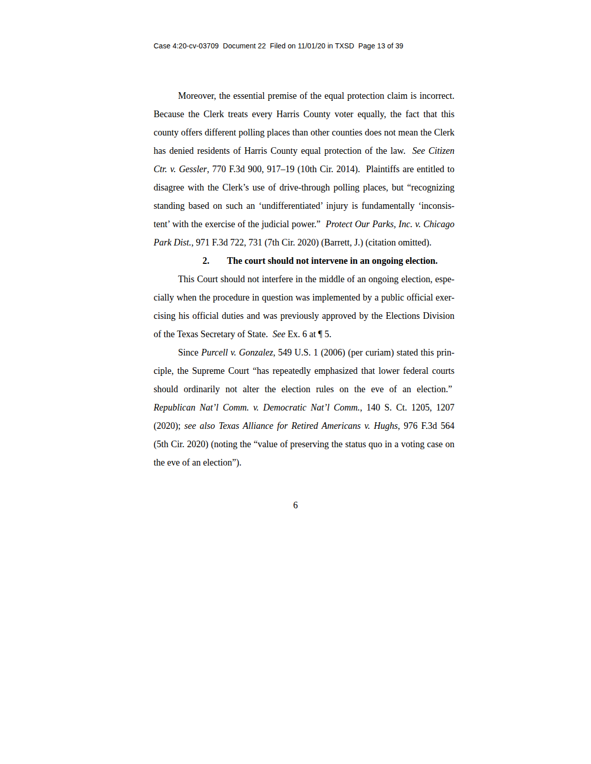Case 4:20-cv-03709 Document 22 Filed on 11/01/20 in TXSD Page 13 of 39
Moreover, the essential premise of the equal protection claim is incorrect. Because the Clerk treats every Harris County voter equally, the fact that this county offers different polling places than other counties does not mean the Clerk has denied residents of Harris County equal protection of the law. See Citizen Ctr. v. Gessler, 770 F.3d 900, 917–19 (10th Cir. 2014). Plaintiffs are entitled to disagree with the Clerk’s use of drive-through polling places, but “recognizing standing based on such an ‘undifferentiated’ injury is fundamentally ‘inconsistent’ with the exercise of the judicial power.” Protect Our Parks, Inc. v. Chicago Park Dist., 971 F.3d 722, 731 (7th Cir. 2020) (Barrett, J.) (citation omitted).
2. The court should not intervene in an ongoing election.
This Court should not interfere in the middle of an ongoing election, especially when the procedure in question was implemented by a public official exercising his official duties and was previously approved by the Elections Division of the Texas Secretary of State. See Ex. 6 at ¶ 5.
Since Purcell v. Gonzalez, 549 U.S. 1 (2006) (per curiam) stated this principle, the Supreme Court “has repeatedly emphasized that lower federal courts should ordinarily not alter the election rules on the eve of an election.” Republican Nat’l Comm. v. Democratic Nat’l Comm., 140 S. Ct. 1205, 1207 (2020); see also Texas Alliance for Retired Americans v. Hughs, 976 F.3d 564 (5th Cir. 2020) (noting the “value of preserving the status quo in a voting case on the eve of an election”).
6